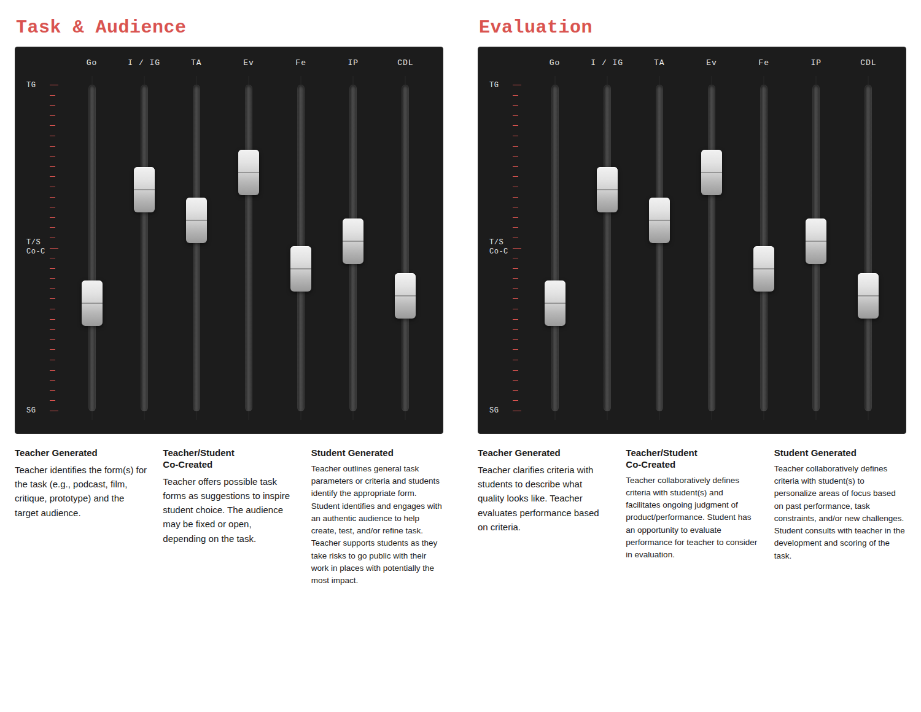Task & Audience
Go
I / IG
TA
Ev
Fe
IP
CDL
TG
T/S
Co-C
SG
Teacher Generated
Teacher identifies the form(s) for the task (e.g., podcast, film, critique, prototype) and the target audience.
Teacher/Student
Co-Created
Teacher offers possible task forms as suggestions to inspire student choice. The audience may be fixed or open, depending on the task.
Student Generated
Teacher outlines general task parameters or criteria and students identify the appropriate form. Student identifies and engages with an authentic audience to help create, test, and/or refine task. Teacher supports students as they take risks to go public with their work in places with potentially the most impact.
Evaluation
Go
I / IG
TA
Ev
Fe
IP
CDL
TG
T/S
Co-C
SG
Teacher Generated
Teacher clarifies criteria with students to describe what quality looks like. Teacher evaluates performance based on criteria.
Teacher/Student
Co-Created
Teacher collaboratively defines criteria with student(s) and facilitates ongoing judgment of product/performance. Student has an opportunity to evaluate performance for teacher to consider in evaluation.
Student Generated
Teacher collaboratively defines criteria with student(s) to personalize areas of focus based on past performance, task constraints, and/or new challenges. Student consults with teacher in the development and scoring of the task.